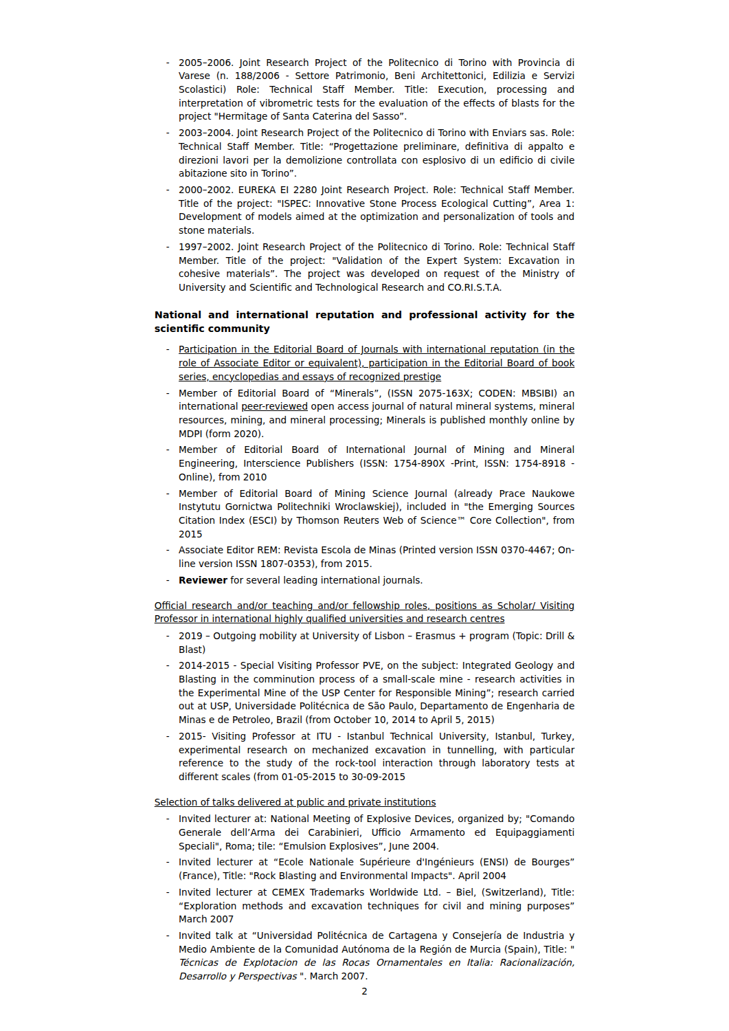2005–2006. Joint Research Project of the Politecnico di Torino with Provincia di Varese (n. 188/2006 - Settore Patrimonio, Beni Architettonici, Edilizia e Servizi Scolastici) Role: Technical Staff Member. Title: Execution, processing and interpretation of vibrometric tests for the evaluation of the effects of blasts for the project "Hermitage of Santa Caterina del Sasso”.
2003–2004. Joint Research Project of the Politecnico di Torino with Enviars sas. Role: Technical Staff Member. Title: “Progettazione preliminare, definitiva di appalto e direzioni lavori per la demolizione controllata con esplosivo di un edificio di civile abitazione sito in Torino”.
2000–2002. EUREKA EI 2280 Joint Research Project. Role: Technical Staff Member. Title of the project: "ISPEC: Innovative Stone Process Ecological Cutting”, Area 1: Development of models aimed at the optimization and personalization of tools and stone materials.
1997–2002. Joint Research Project of the Politecnico di Torino. Role: Technical Staff Member. Title of the project: "Validation of the Expert System: Excavation in cohesive materials”. The project was developed on request of the Ministry of University and Scientific and Technological Research and CO.RI.S.T.A.
National and international reputation and professional activity for the scientific community
Participation in the Editorial Board of Journals with international reputation (in the role of Associate Editor or equivalent), participation in the Editorial Board of book series, encyclopedias and essays of recognized prestige
Member of Editorial Board of “Minerals”, (ISSN 2075-163X; CODEN: MBSIBI) an international peer-reviewed open access journal of natural mineral systems, mineral resources, mining, and mineral processing; Minerals is published monthly online by MDPI (form 2020).
Member of Editorial Board of International Journal of Mining and Mineral Engineering, Interscience Publishers (ISSN: 1754-890X -Print, ISSN: 1754-8918 -Online), from 2010
Member of Editorial Board of Mining Science Journal (already Prace Naukowe Instytutu Gornictwa Politechniki Wroclawskiej), included in "the Emerging Sources Citation Index (ESCI) by Thomson Reuters Web of Science™ Core Collection", from 2015
Associate Editor REM: Revista Escola de Minas (Printed version ISSN 0370-4467; On-line version ISSN 1807-0353), from 2015.
Reviewer for several leading international journals.
Official research and/or teaching and/or fellowship roles, positions as Scholar/ Visiting Professor in international highly qualified universities and research centres
2019 – Outgoing mobility at University of Lisbon – Erasmus + program (Topic: Drill & Blast)
2014-2015 - Special Visiting Professor PVE, on the subject: Integrated Geology and Blasting in the comminution process of a small-scale mine - research activities in the Experimental Mine of the USP Center for Responsible Mining”; research carried out at USP, Universidade Politécnica de São Paulo, Departamento de Engenharia de Minas e de Petroleo, Brazil (from October 10, 2014 to April 5, 2015)
2015- Visiting Professor at ITU - Istanbul Technical University, Istanbul, Turkey, experimental research on mechanized excavation in tunnelling, with particular reference to the study of the rock-tool interaction through laboratory tests at different scales (from 01-05-2015 to 30-09-2015
Selection of talks delivered at public and private institutions
Invited lecturer at: National Meeting of Explosive Devices, organized by; "Comando Generale dell’Arma dei Carabinieri, Ufficio Armamento ed Equipaggiamenti Speciali", Roma; tile: “Emulsion Explosives”, June 2004.
Invited lecturer at “Ecole Nationale Supérieure d'Ingénieurs (ENSI) de Bourges” (France), Title: "Rock Blasting and Environmental Impacts". April 2004
Invited lecturer at CEMEX Trademarks Worldwide Ltd. – Biel, (Switzerland), Title: “Exploration methods and excavation techniques for civil and mining purposes” March 2007
Invited talk at “Universidad Politécnica de Cartagena y Consejería de Industria y Medio Ambiente de la Comunidad Autónoma de la Región de Murcia (Spain), Title: " Técnicas de Explotacion de las Rocas Ornamentales en Italia: Racionalización, Desarrollo y Perspectivas ". March 2007.
2